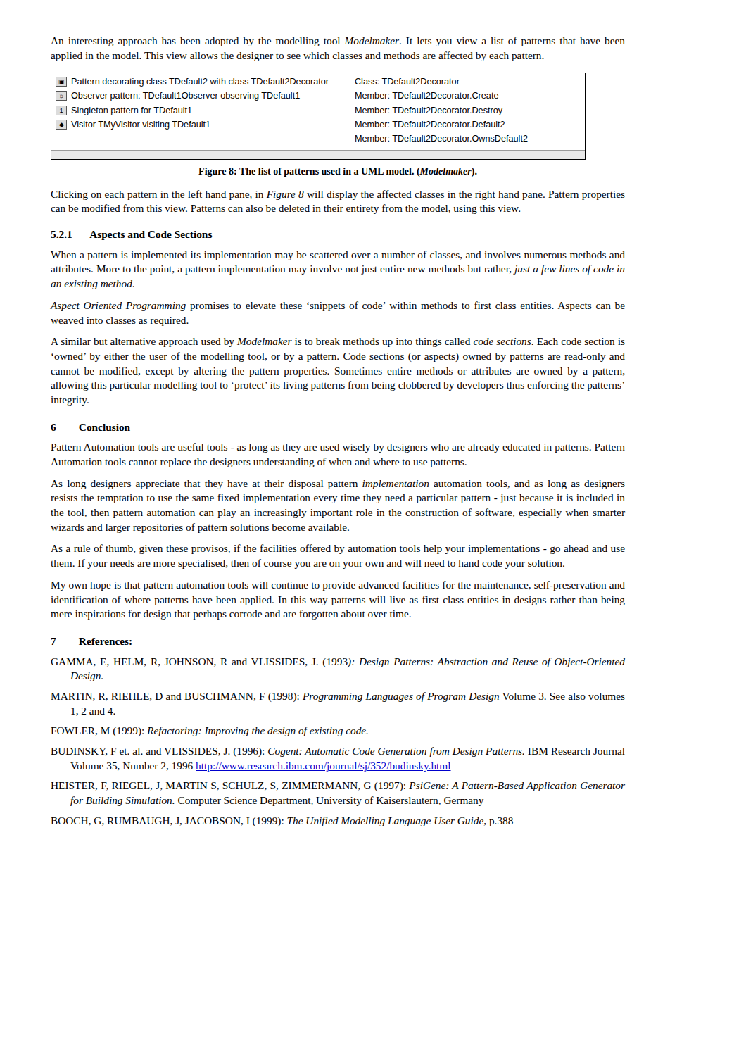An interesting approach has been adopted by the modelling tool Modelmaker. It lets you view a list of patterns that have been applied in the model. This view allows the designer to see which classes and methods are affected by each pattern.
| ▣ Pattern decorating class TDefault2 with class TDefault2Decorator ☼ Observer pattern: TDefault1Observer observing TDefault1 1 Singleton pattern for TDefault1 ◆ Visitor TMyVisitor visiting TDefault1 | Class: TDefault2Decorator Member: TDefault2Decorator.Create Member: TDefault2Decorator.Destroy Member: TDefault2Decorator.Default2 Member: TDefault2Decorator.OwnsDefault2 |
Figure 8: The list of patterns used in a UML model. (Modelmaker).
Clicking on each pattern in the left hand pane, in Figure 8 will display the affected classes in the right hand pane. Pattern properties can be modified from this view. Patterns can also be deleted in their entirety from the model, using this view.
5.2.1 Aspects and Code Sections
When a pattern is implemented its implementation may be scattered over a number of classes, and involves numerous methods and attributes. More to the point, a pattern implementation may involve not just entire new methods but rather, just a few lines of code in an existing method.
Aspect Oriented Programming promises to elevate these ‘snippets of code’ within methods to first class entities. Aspects can be weaved into classes as required.
A similar but alternative approach used by Modelmaker is to break methods up into things called code sections. Each code section is ‘owned’ by either the user of the modelling tool, or by a pattern. Code sections (or aspects) owned by patterns are read-only and cannot be modified, except by altering the pattern properties. Sometimes entire methods or attributes are owned by a pattern, allowing this particular modelling tool to ‘protect’ its living patterns from being clobbered by developers thus enforcing the patterns’ integrity.
6 Conclusion
Pattern Automation tools are useful tools - as long as they are used wisely by designers who are already educated in patterns. Pattern Automation tools cannot replace the designers understanding of when and where to use patterns.
As long designers appreciate that they have at their disposal pattern implementation automation tools, and as long as designers resists the temptation to use the same fixed implementation every time they need a particular pattern - just because it is included in the tool, then pattern automation can play an increasingly important role in the construction of software, especially when smarter wizards and larger repositories of pattern solutions become available.
As a rule of thumb, given these provisos, if the facilities offered by automation tools help your implementations - go ahead and use them. If your needs are more specialised, then of course you are on your own and will need to hand code your solution.
My own hope is that pattern automation tools will continue to provide advanced facilities for the maintenance, self-preservation and identification of where patterns have been applied. In this way patterns will live as first class entities in designs rather than being mere inspirations for design that perhaps corrode and are forgotten about over time.
7 References:
GAMMA, E, HELM, R, JOHNSON, R and VLISSIDES, J. (1993): Design Patterns: Abstraction and Reuse of Object-Oriented Design.
MARTIN, R, RIEHLE, D and BUSCHMANN, F (1998): Programming Languages of Program Design Volume 3. See also volumes 1, 2 and 4.
FOWLER, M (1999): Refactoring: Improving the design of existing code.
BUDINSKY, F et. al. and VLISSIDES, J. (1996): Cogent: Automatic Code Generation from Design Patterns. IBM Research Journal Volume 35, Number 2, 1996 http://www.research.ibm.com/journal/sj/352/budinsky.html
HEISTER, F, RIEGEL, J, MARTIN S, SCHULZ, S, ZIMMERMANN, G (1997): PsiGene: A Pattern-Based Application Generator for Building Simulation. Computer Science Department, University of Kaiserslautern, Germany
BOOCH, G, RUMBAUGH, J, JACOBSON, I (1999): The Unified Modelling Language User Guide, p.388